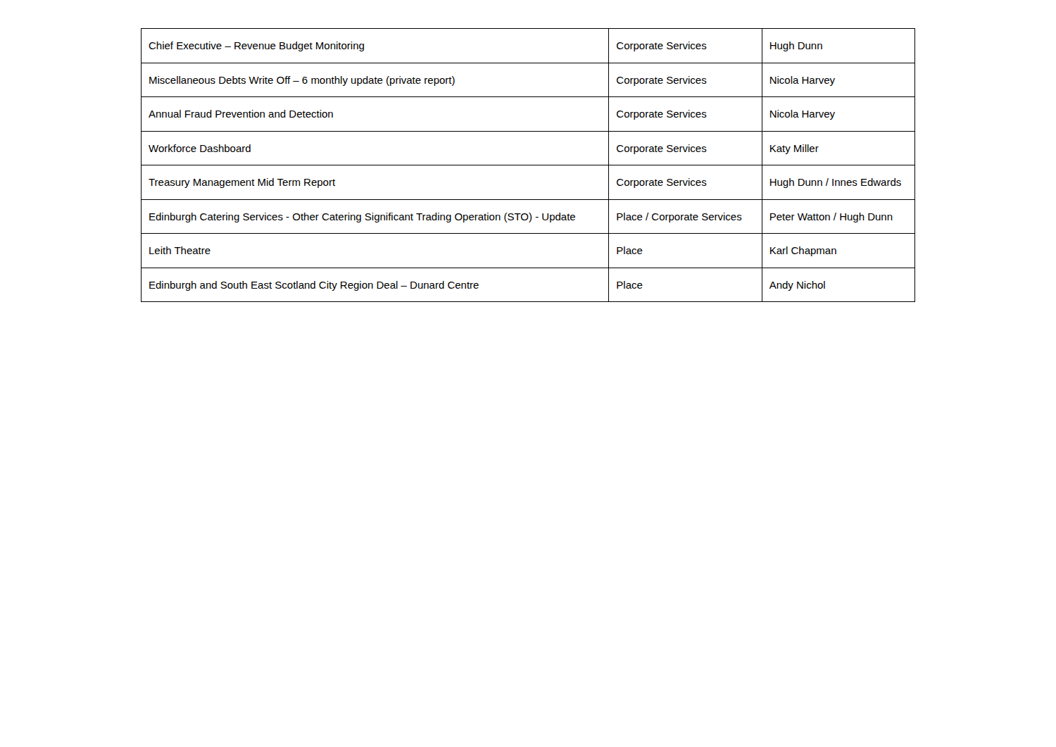| Chief Executive – Revenue Budget Monitoring | Corporate Services | Hugh Dunn |
| Miscellaneous Debts Write Off – 6 monthly update (private report) | Corporate Services | Nicola Harvey |
| Annual Fraud Prevention and Detection | Corporate Services | Nicola Harvey |
| Workforce Dashboard | Corporate Services | Katy Miller |
| Treasury Management Mid Term Report | Corporate Services | Hugh Dunn / Innes Edwards |
| Edinburgh Catering Services - Other Catering Significant Trading Operation (STO) - Update | Place / Corporate Services | Peter Watton / Hugh Dunn |
| Leith Theatre | Place | Karl Chapman |
| Edinburgh and South East Scotland City Region Deal – Dunard Centre | Place | Andy Nichol |